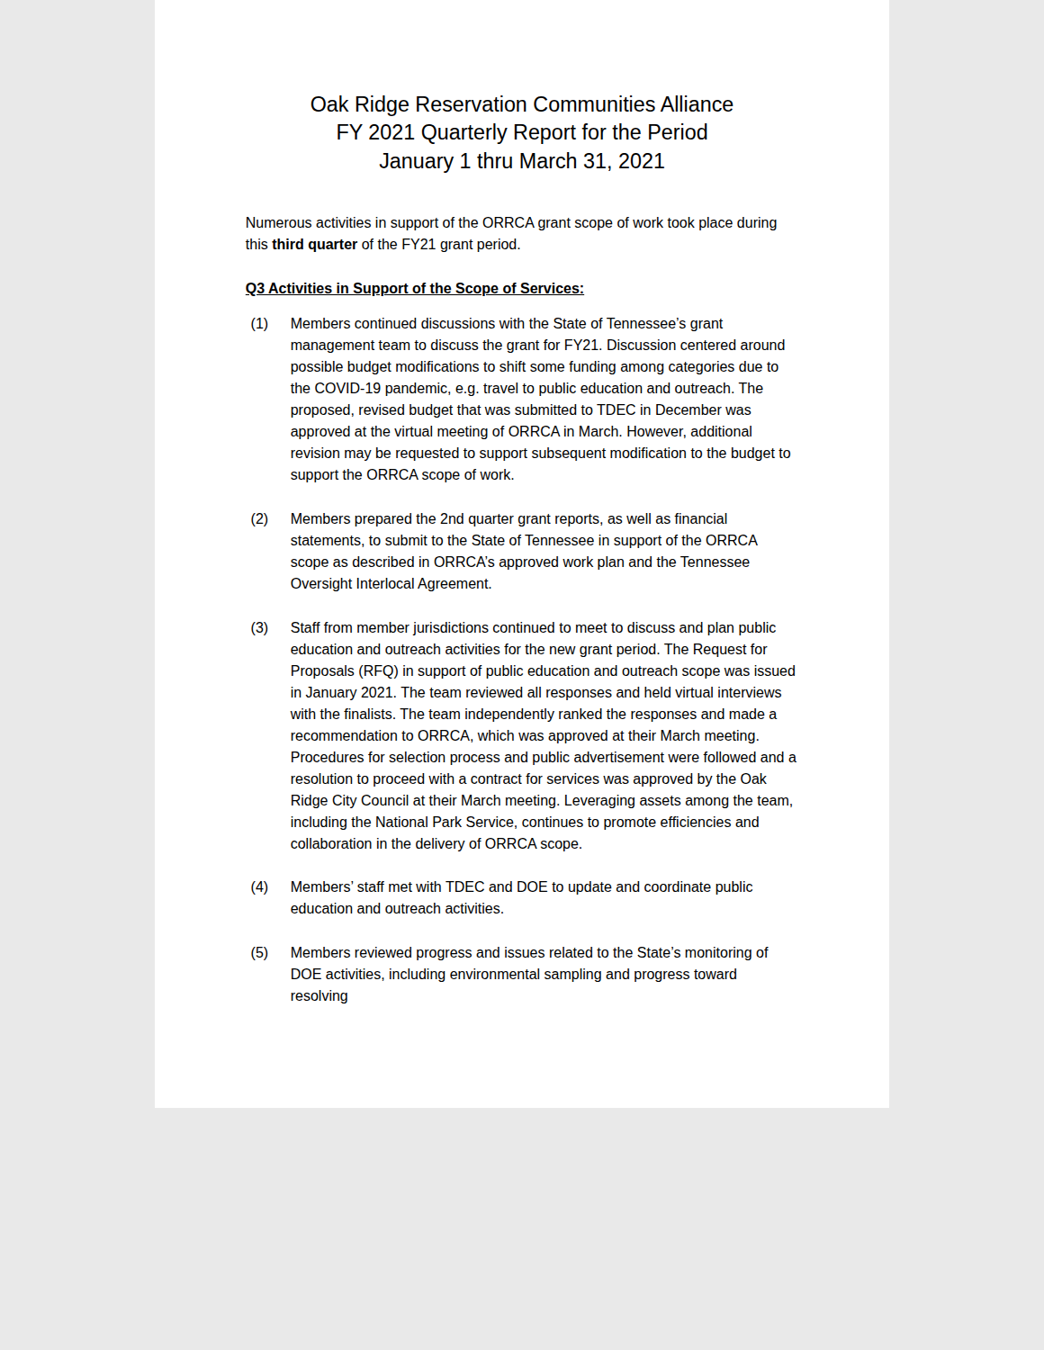Oak Ridge Reservation Communities Alliance FY 2021 Quarterly Report for the Period January 1 thru March 31, 2021
Numerous activities in support of the ORRCA grant scope of work took place during this third quarter of the FY21 grant period.
Q3 Activities in Support of the Scope of Services:
(1) Members continued discussions with the State of Tennessee’s grant management team to discuss the grant for FY21. Discussion centered around possible budget modifications to shift some funding among categories due to the COVID-19 pandemic, e.g. travel to public education and outreach. The proposed, revised budget that was submitted to TDEC in December was approved at the virtual meeting of ORRCA in March. However, additional revision may be requested to support subsequent modification to the budget to support the ORRCA scope of work.
(2) Members prepared the 2nd quarter grant reports, as well as financial statements, to submit to the State of Tennessee in support of the ORRCA scope as described in ORRCA’s approved work plan and the Tennessee Oversight Interlocal Agreement.
(3) Staff from member jurisdictions continued to meet to discuss and plan public education and outreach activities for the new grant period. The Request for Proposals (RFQ) in support of public education and outreach scope was issued in January 2021. The team reviewed all responses and held virtual interviews with the finalists. The team independently ranked the responses and made a recommendation to ORRCA, which was approved at their March meeting. Procedures for selection process and public advertisement were followed and a resolution to proceed with a contract for services was approved by the Oak Ridge City Council at their March meeting. Leveraging assets among the team, including the National Park Service, continues to promote efficiencies and collaboration in the delivery of ORRCA scope.
(4) Members’ staff met with TDEC and DOE to update and coordinate public education and outreach activities.
(5) Members reviewed progress and issues related to the State’s monitoring of DOE activities, including environmental sampling and progress toward resolving